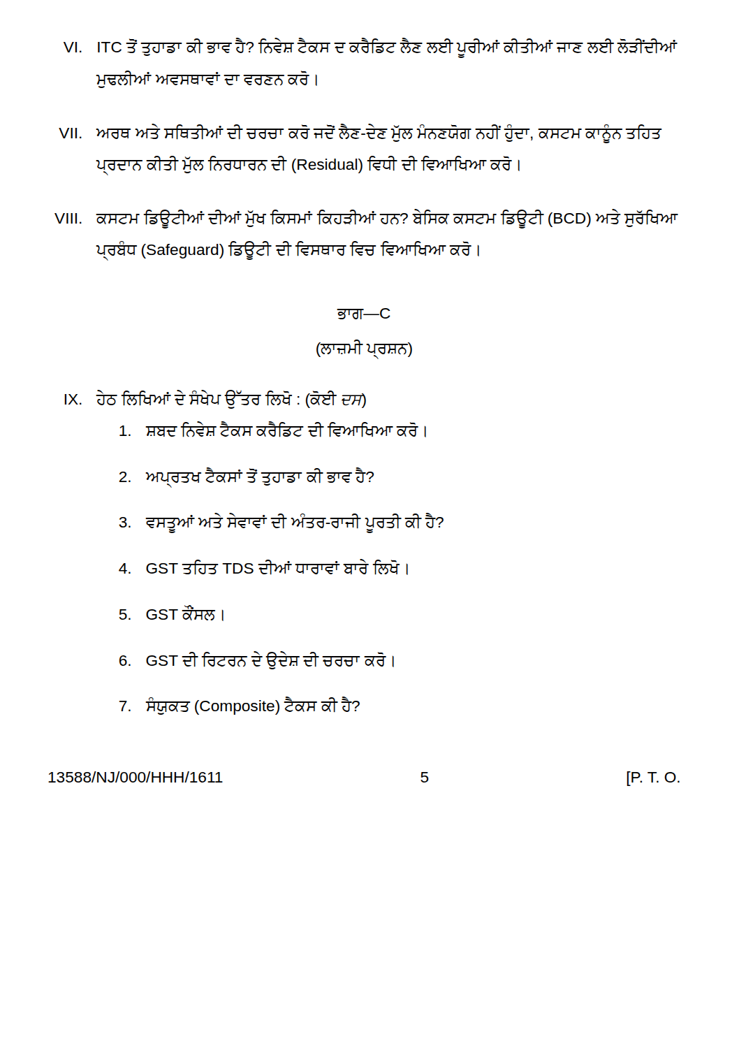ITC ਤੋਂ ਤੁਹਾਡਾ ਕੀ ਭਾਵ ਹੈ? ਨਿਵੇਸ਼ ਟੈਕਸ ਦ ਕਰੈਡਿਟ ਲੈਣ ਲਈ ਪੂਰੀਆਂ ਕੀਤੀਆਂ ਜਾਣ ਲਈ ਲੋੜੀਂਦੀਆਂ ਮੁਢਲੀਆਂ ਅਵਸਥਾਵਾਂ ਦਾ ਵਰਣਨ ਕਰੋ।
ਅਰਥ ਅਤੇ ਸਥਿਤੀਆਂ ਦੀ ਚਰਚਾ ਕਰੋ ਜਦੋਂ ਲੈਣ-ਦੇਣ ਮੁੱਲ ਮੰਨਣਯੋਗ ਨਹੀਂ ਹੁੰਦਾ, ਕਸਟਮ ਕਾਨੂੰਨ ਤਹਿਤ ਪ੍ਰਦਾਨ ਕੀਤੀ ਮੁੱਲ ਨਿਰਧਾਰਨ ਦੀ (Residual) ਵਿਧੀ ਦੀ ਵਿਆਖਿਆ ਕਰੋ।
ਕਸਟਮ ਡਿਊਟੀਆਂ ਦੀਆਂ ਮੁੱਖ ਕਿਸਮਾਂ ਕਿਹੜੀਆਂ ਹਨ? ਬੇਸਿਕ ਕਸਟਮ ਡਿਊਟੀ (BCD) ਅਤੇ ਸੁਰੱਖਿਆ ਪ੍ਰਬੰਧ (Safeguard) ਡਿਊਟੀ ਦੀ ਵਿਸਥਾਰ ਵਿਚ ਵਿਆਖਿਆ ਕਰੋ।
ਭਾਗ—C
(ਲਾਜ਼ਮੀ ਪ੍ਰਸ਼ਨ)
ਹੇਠ ਲਿਖਿਆਂ ਦੇ ਸੰਖੇਪ ਉੱਤਰ ਲਿਖੋ : (ਕੋਈ ਦਸ)
ਸ਼ਬਦ ਨਿਵੇਸ਼ ਟੈਕਸ ਕਰੈਡਿਟ ਦੀ ਵਿਆਖਿਆ ਕਰੋ।
ਅਪ੍ਰਤਖ ਟੈਕਸਾਂ ਤੋਂ ਤੁਹਾਡਾ ਕੀ ਭਾਵ ਹੈ?
ਵਸਤੂਆਂ ਅਤੇ ਸੇਵਾਵਾਂ ਦੀ ਅੰਤਰ-ਰਾਜੀ ਪੂਰਤੀ ਕੀ ਹੈ?
GST ਤਹਿਤ TDS ਦੀਆਂ ਧਾਰਾਵਾਂ ਬਾਰੇ ਲਿਖੋ।
GST ਕੌਂਸਲ।
GST ਦੀ ਰਿਟਰਨ ਦੇ ਉਦੇਸ਼ ਦੀ ਚਰਚਾ ਕਰੋ।
ਸੰਯੁਕਤ (Composite) ਟੈਕਸ ਕੀ ਹੈ?
13588/NJ/000/HHH/1611 5 [P. T. O.